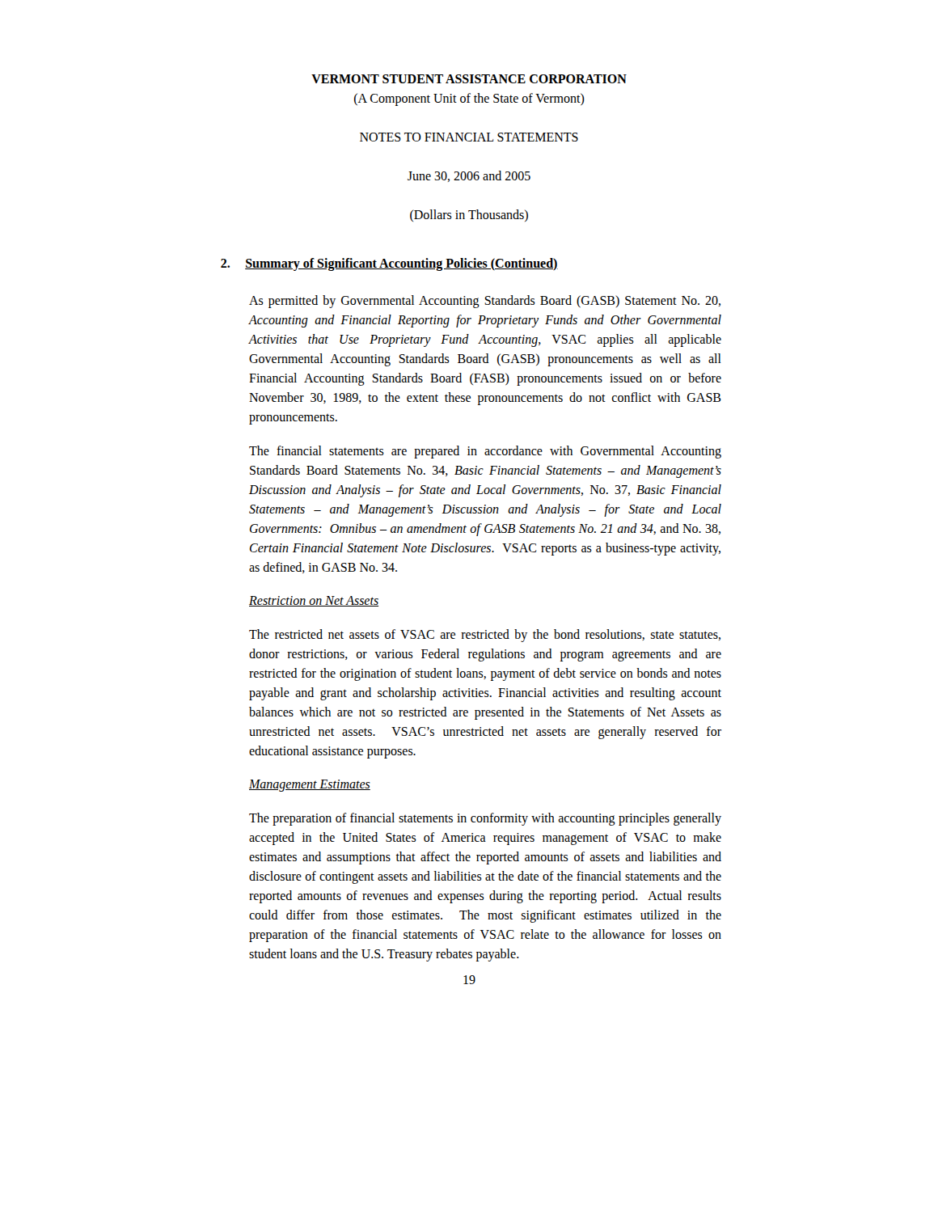Vermont Student Assistance Corporation
(A Component Unit of the State of Vermont)
NOTES TO FINANCIAL STATEMENTS
June 30, 2006 and 2005
(Dollars in Thousands)
2.
Summary of Significant Accounting Policies (Continued)
As permitted by Governmental Accounting Standards Board (GASB) Statement No. 20, Accounting and Financial Reporting for Proprietary Funds and Other Governmental Activities that Use Proprietary Fund Accounting, VSAC applies all applicable Governmental Accounting Standards Board (GASB) pronouncements as well as all Financial Accounting Standards Board (FASB) pronouncements issued on or before November 30, 1989, to the extent these pronouncements do not conflict with GASB pronouncements.
The financial statements are prepared in accordance with Governmental Accounting Standards Board Statements No. 34, Basic Financial Statements – and Management’s Discussion and Analysis – for State and Local Governments, No. 37, Basic Financial Statements – and Management’s Discussion and Analysis – for State and Local Governments: Omnibus – an amendment of GASB Statements No. 21 and 34, and No. 38, Certain Financial Statement Note Disclosures. VSAC reports as a business-type activity, as defined, in GASB No. 34.
Restriction on Net Assets
The restricted net assets of VSAC are restricted by the bond resolutions, state statutes, donor restrictions, or various Federal regulations and program agreements and are restricted for the origination of student loans, payment of debt service on bonds and notes payable and grant and scholarship activities. Financial activities and resulting account balances which are not so restricted are presented in the Statements of Net Assets as unrestricted net assets. VSAC’s unrestricted net assets are generally reserved for educational assistance purposes.
Management Estimates
The preparation of financial statements in conformity with accounting principles generally accepted in the United States of America requires management of VSAC to make estimates and assumptions that affect the reported amounts of assets and liabilities and disclosure of contingent assets and liabilities at the date of the financial statements and the reported amounts of revenues and expenses during the reporting period. Actual results could differ from those estimates. The most significant estimates utilized in the preparation of the financial statements of VSAC relate to the allowance for losses on student loans and the U.S. Treasury rebates payable.
19